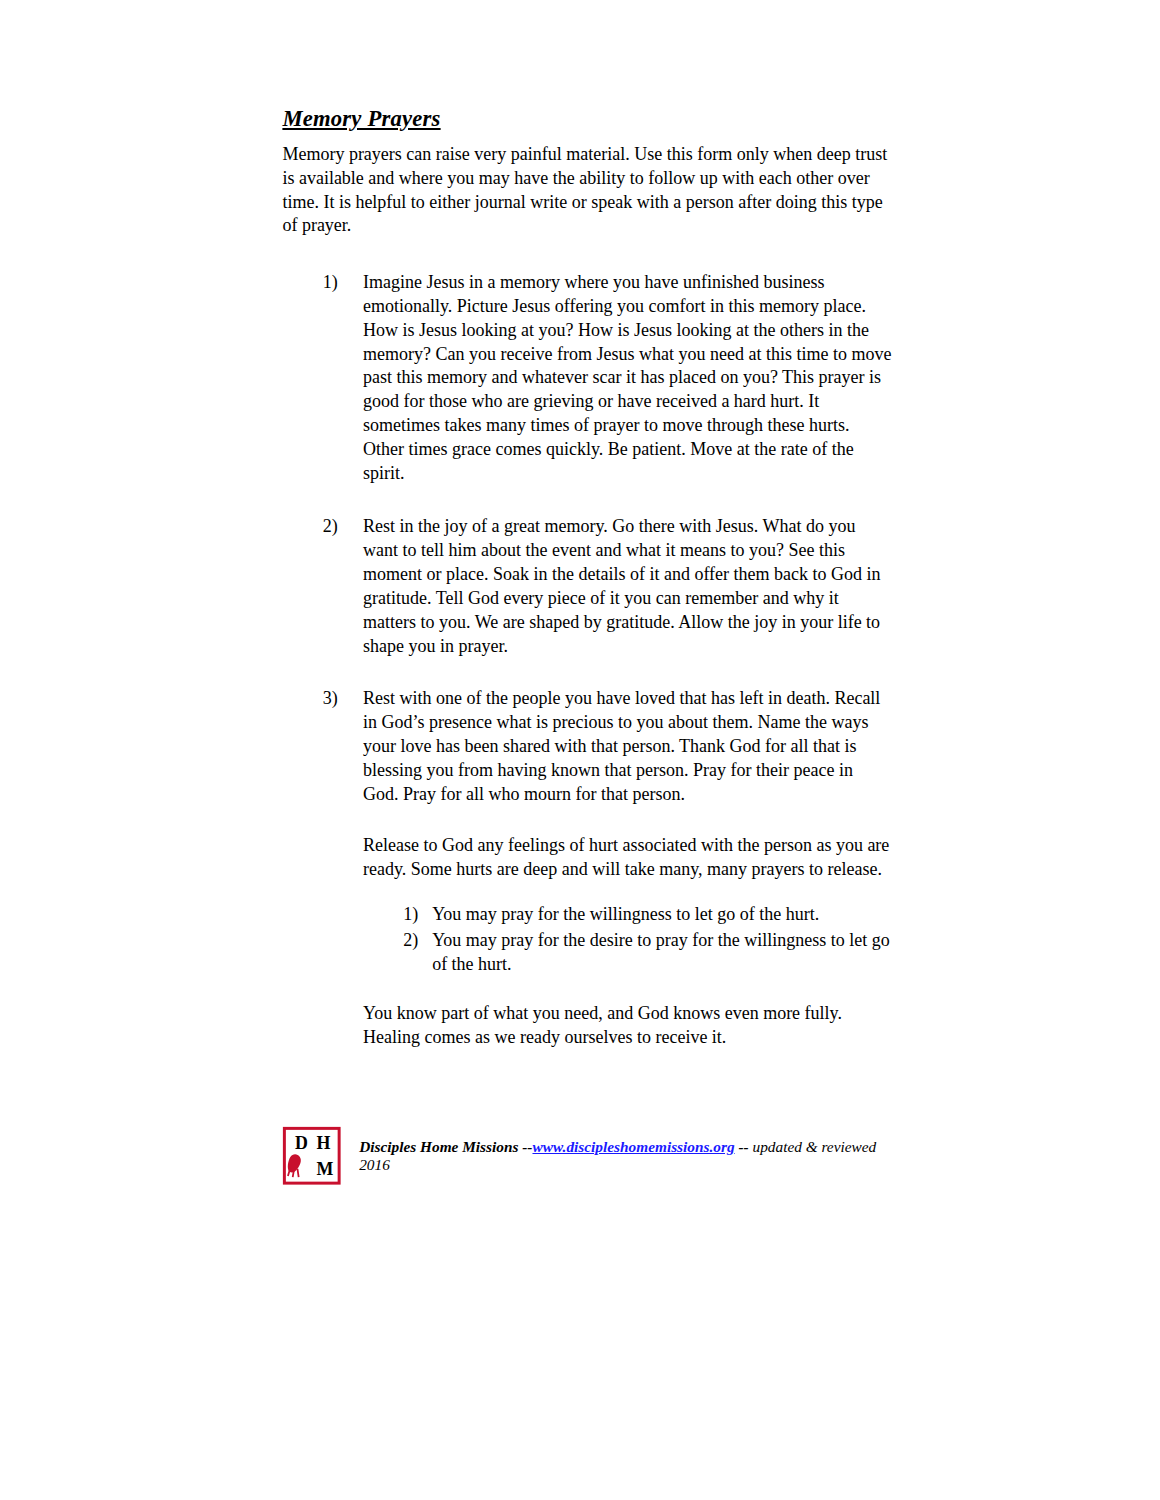Memory Prayers
Memory prayers can raise very painful material. Use this form only when deep trust is available and where you may have the ability to follow up with each other over time. It is helpful to either journal write or speak with a person after doing this type of prayer.
Imagine Jesus in a memory where you have unfinished business emotionally. Picture Jesus offering you comfort in this memory place. How is Jesus looking at you? How is Jesus looking at the others in the memory? Can you receive from Jesus what you need at this time to move past this memory and whatever scar it has placed on you? This prayer is good for those who are grieving or have received a hard hurt. It sometimes takes many times of prayer to move through these hurts. Other times grace comes quickly. Be patient. Move at the rate of the spirit.
Rest in the joy of a great memory. Go there with Jesus. What do you want to tell him about the event and what it means to you? See this moment or place. Soak in the details of it and offer them back to God in gratitude. Tell God every piece of it you can remember and why it matters to you. We are shaped by gratitude. Allow the joy in your life to shape you in prayer.
Rest with one of the people you have loved that has left in death. Recall in God’s presence what is precious to you about them. Name the ways your love has been shared with that person. Thank God for all that is blessing you from having known that person. Pray for their peace in God. Pray for all who mourn for that person.
Release to God any feelings of hurt associated with the person as you are ready. Some hurts are deep and will take many, many prayers to release.
You may pray for the willingness to let go of the hurt.
You may pray for the desire to pray for the willingness to let go of the hurt.
You know part of what you need, and God knows even more fully. Healing comes as we ready ourselves to receive it.
D H M
Disciples Home Missions --www.discipleshomemissions.org -- updated & reviewed 2016